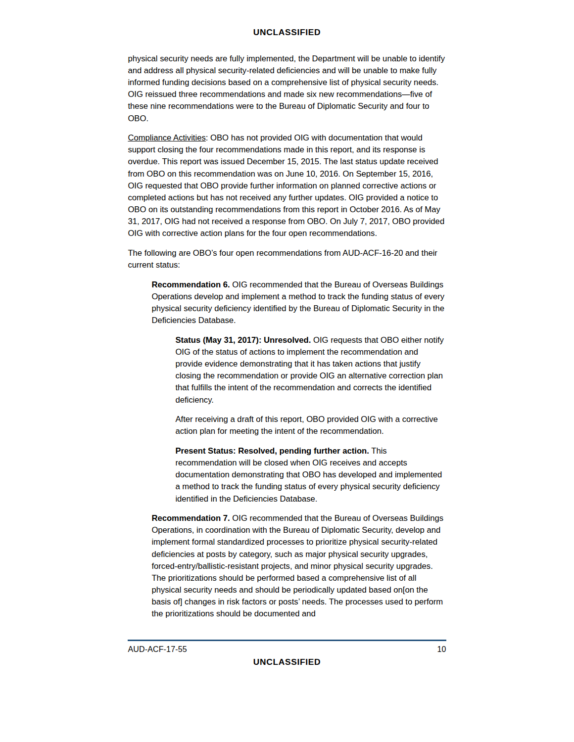UNCLASSIFIED
physical security needs are fully implemented, the Department will be unable to identify and address all physical security-related deficiencies and will be unable to make fully informed funding decisions based on a comprehensive list of physical security needs. OIG reissued three recommendations and made six new recommendations—five of these nine recommendations were to the Bureau of Diplomatic Security and four to OBO.
Compliance Activities: OBO has not provided OIG with documentation that would support closing the four recommendations made in this report, and its response is overdue. This report was issued December 15, 2015. The last status update received from OBO on this recommendation was on June 10, 2016. On September 15, 2016, OIG requested that OBO provide further information on planned corrective actions or completed actions but has not received any further updates. OIG provided a notice to OBO on its outstanding recommendations from this report in October 2016. As of May 31, 2017, OIG had not received a response from OBO. On July 7, 2017, OBO provided OIG with corrective action plans for the four open recommendations.
The following are OBO’s four open recommendations from AUD-ACF-16-20 and their current status:
Recommendation 6. OIG recommended that the Bureau of Overseas Buildings Operations develop and implement a method to track the funding status of every physical security deficiency identified by the Bureau of Diplomatic Security in the Deficiencies Database.
Status (May 31, 2017): Unresolved. OIG requests that OBO either notify OIG of the status of actions to implement the recommendation and provide evidence demonstrating that it has taken actions that justify closing the recommendation or provide OIG an alternative correction plan that fulfills the intent of the recommendation and corrects the identified deficiency.
After receiving a draft of this report, OBO provided OIG with a corrective action plan for meeting the intent of the recommendation.
Present Status: Resolved, pending further action. This recommendation will be closed when OIG receives and accepts documentation demonstrating that OBO has developed and implemented a method to track the funding status of every physical security deficiency identified in the Deficiencies Database.
Recommendation 7. OIG recommended that the Bureau of Overseas Buildings Operations, in coordination with the Bureau of Diplomatic Security, develop and implement formal standardized processes to prioritize physical security-related deficiencies at posts by category, such as major physical security upgrades, forced-entry/ballistic-resistant projects, and minor physical security upgrades. The prioritizations should be performed based a comprehensive list of all physical security needs and should be periodically updated based on[on the basis of] changes in risk factors or posts’ needs. The processes used to perform the prioritizations should be documented and
AUD-ACF-17-55
10
UNCLASSIFIED